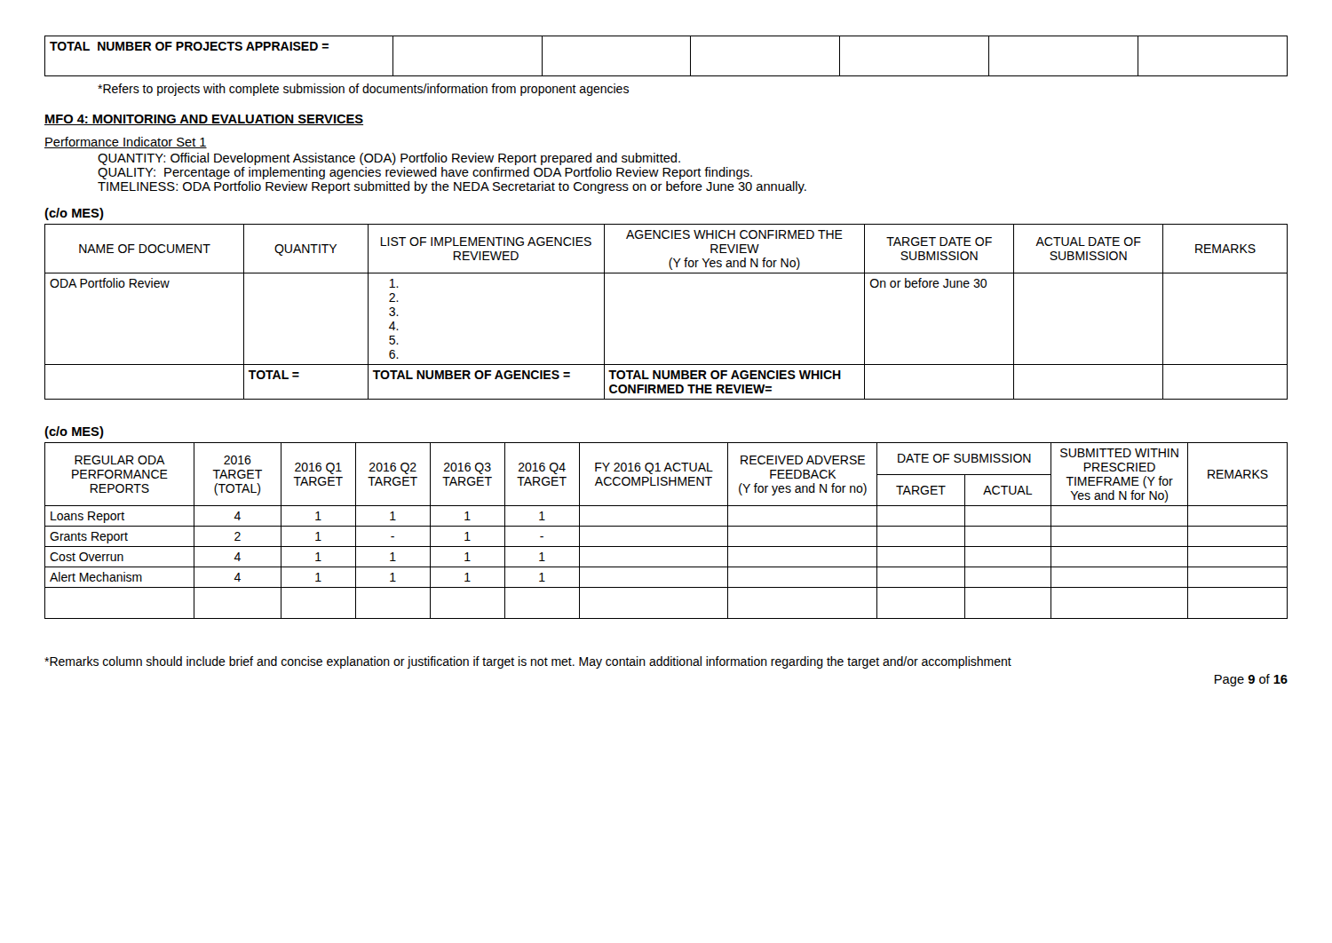| TOTAL NUMBER OF PROJECTS APPRAISED = | | | | | | |
*Refers to projects with complete submission of documents/information from proponent agencies
MFO 4: MONITORING AND EVALUATION SERVICES
Performance Indicator Set 1
QUANTITY: Official Development Assistance (ODA) Portfolio Review Report prepared and submitted.
QUALITY: Percentage of implementing agencies reviewed have confirmed ODA Portfolio Review Report findings.
TIMELINESS: ODA Portfolio Review Report submitted by the NEDA Secretariat to Congress on or before June 30 annually.
(c/o MES)
| NAME OF DOCUMENT | QUANTITY | LIST OF IMPLEMENTING AGENCIES REVIEWED | AGENCIES WHICH CONFIRMED THE REVIEW (Y for Yes and N for No) | TARGET DATE OF SUBMISSION | ACTUAL DATE OF SUBMISSION | REMARKS |
| --- | --- | --- | --- | --- | --- | --- |
| ODA Portfolio Review | | 1. 2. 3. 4. 5. 6. | | On or before June 30 | | |
| | TOTAL = | TOTAL NUMBER OF AGENCIES = | TOTAL NUMBER OF AGENCIES WHICH CONFIRMED THE REVIEW= | | | |
(c/o MES)
| REGULAR ODA PERFORMANCE REPORTS | 2016 TARGET (TOTAL) | 2016 Q1 TARGET | 2016 Q2 TARGET | 2016 Q3 TARGET | 2016 Q4 TARGET | FY 2016 Q1 ACTUAL ACCOMPLISHMENT | RECEIVED ADVERSE FEEDBACK (Y for yes and N for no) | DATE OF SUBMISSION | SUBMITTED WITHIN PRESCRIED TIMEFRAME (Y for Yes and N for No) | REMARKS |
| --- | --- | --- | --- | --- | --- | --- | --- | --- | --- | --- |
| TARGET | ACTUAL |
| Loans Report | 4 | 1 | 1 | 1 | 1 | | | | | | |
| Grants Report | 2 | 1 | - | 1 | - | | | | | | |
| Cost Overrun | 4 | 1 | 1 | 1 | 1 | | | | | | |
| Alert Mechanism | 4 | 1 | 1 | 1 | 1 | | | | | | |
*Remarks column should include brief and concise explanation or justification if target is not met. May contain additional information regarding the target and/or accomplishment
Page 9 of 16